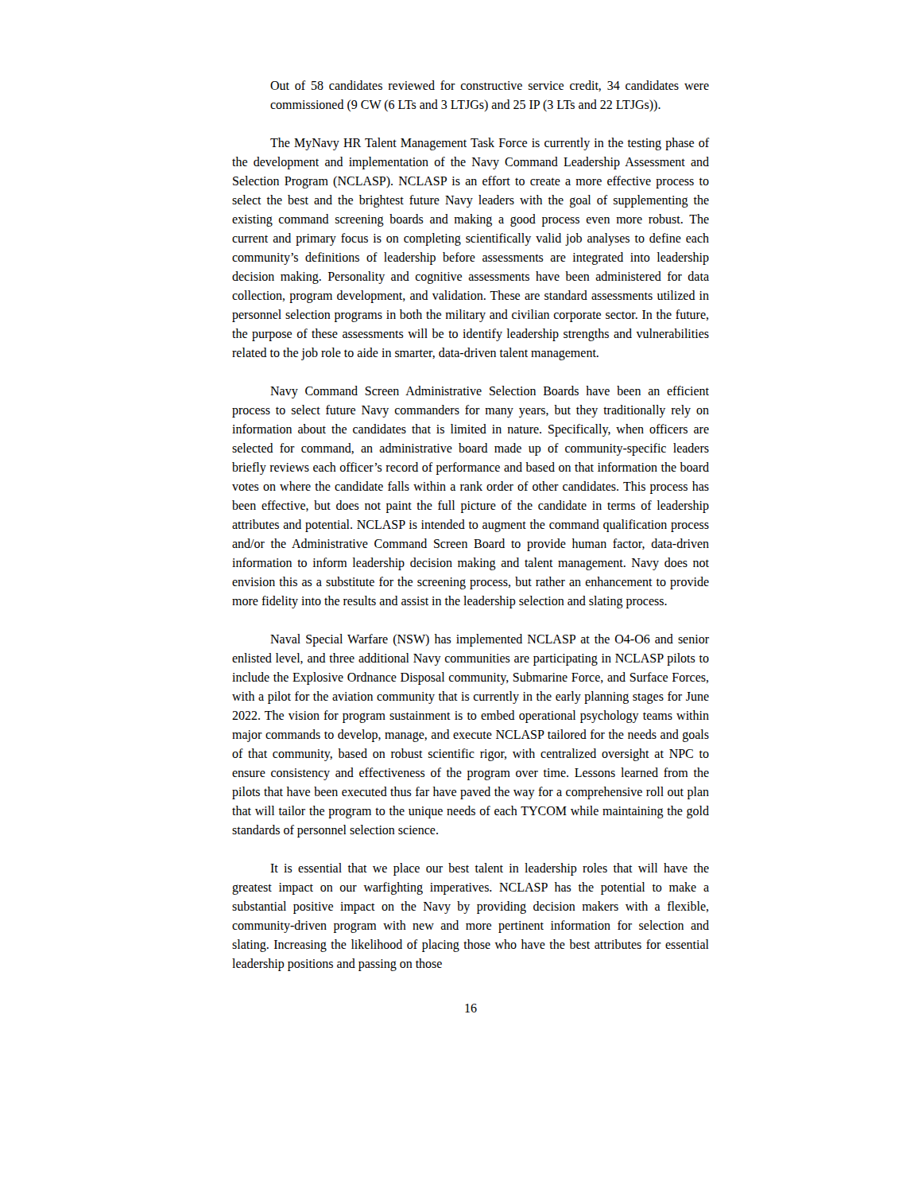Out of 58 candidates reviewed for constructive service credit, 34 candidates were commissioned (9 CW (6 LTs and 3 LTJGs) and 25 IP (3 LTs and 22 LTJGs)).
The MyNavy HR Talent Management Task Force is currently in the testing phase of the development and implementation of the Navy Command Leadership Assessment and Selection Program (NCLASP). NCLASP is an effort to create a more effective process to select the best and the brightest future Navy leaders with the goal of supplementing the existing command screening boards and making a good process even more robust. The current and primary focus is on completing scientifically valid job analyses to define each community’s definitions of leadership before assessments are integrated into leadership decision making. Personality and cognitive assessments have been administered for data collection, program development, and validation. These are standard assessments utilized in personnel selection programs in both the military and civilian corporate sector. In the future, the purpose of these assessments will be to identify leadership strengths and vulnerabilities related to the job role to aide in smarter, data-driven talent management.
Navy Command Screen Administrative Selection Boards have been an efficient process to select future Navy commanders for many years, but they traditionally rely on information about the candidates that is limited in nature. Specifically, when officers are selected for command, an administrative board made up of community-specific leaders briefly reviews each officer’s record of performance and based on that information the board votes on where the candidate falls within a rank order of other candidates. This process has been effective, but does not paint the full picture of the candidate in terms of leadership attributes and potential. NCLASP is intended to augment the command qualification process and/or the Administrative Command Screen Board to provide human factor, data-driven information to inform leadership decision making and talent management. Navy does not envision this as a substitute for the screening process, but rather an enhancement to provide more fidelity into the results and assist in the leadership selection and slating process.
Naval Special Warfare (NSW) has implemented NCLASP at the O4-O6 and senior enlisted level, and three additional Navy communities are participating in NCLASP pilots to include the Explosive Ordnance Disposal community, Submarine Force, and Surface Forces, with a pilot for the aviation community that is currently in the early planning stages for June 2022. The vision for program sustainment is to embed operational psychology teams within major commands to develop, manage, and execute NCLASP tailored for the needs and goals of that community, based on robust scientific rigor, with centralized oversight at NPC to ensure consistency and effectiveness of the program over time. Lessons learned from the pilots that have been executed thus far have paved the way for a comprehensive roll out plan that will tailor the program to the unique needs of each TYCOM while maintaining the gold standards of personnel selection science.
It is essential that we place our best talent in leadership roles that will have the greatest impact on our warfighting imperatives. NCLASP has the potential to make a substantial positive impact on the Navy by providing decision makers with a flexible, community-driven program with new and more pertinent information for selection and slating. Increasing the likelihood of placing those who have the best attributes for essential leadership positions and passing on those
16